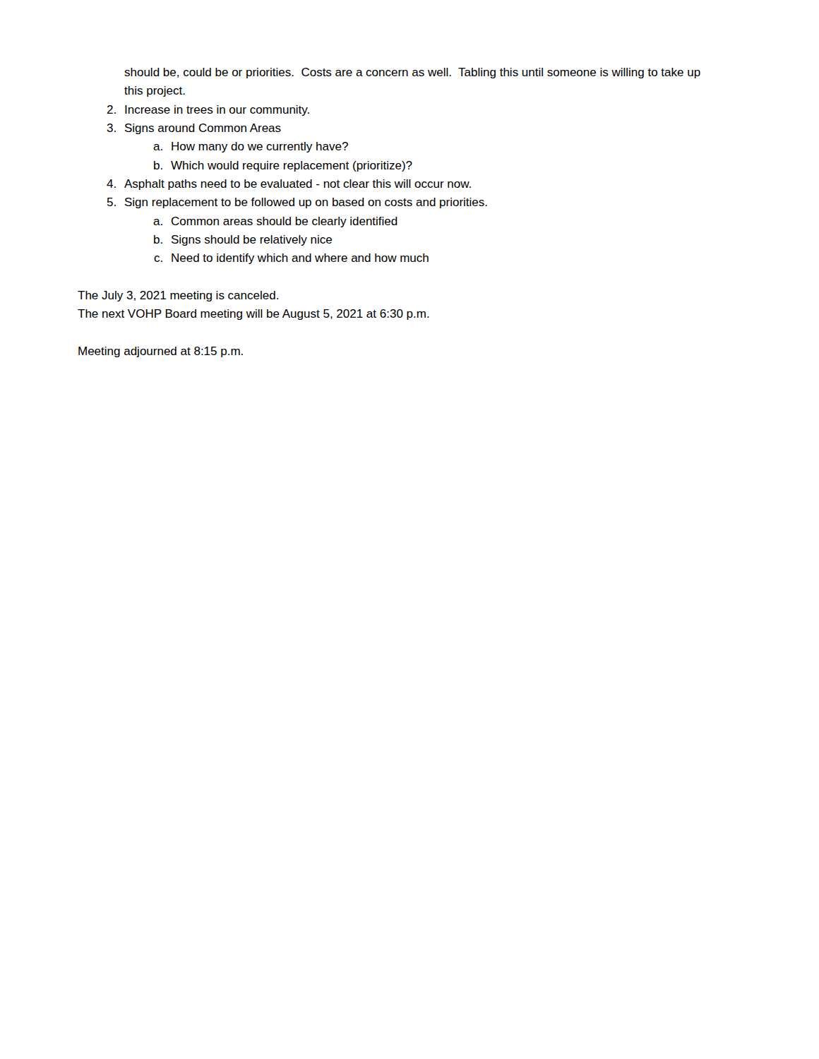should be, could be or priorities. Costs are a concern as well. Tabling this until someone is willing to take up this project.
Increase in trees in our community.
Signs around Common Areas
How many do we currently have?
Which would require replacement (prioritize)?
Asphalt paths need to be evaluated - not clear this will occur now.
Sign replacement to be followed up on based on costs and priorities.
Common areas should be clearly identified
Signs should be relatively nice
Need to identify which and where and how much
The July 3, 2021 meeting is canceled.
The next VOHP Board meeting will be August 5, 2021 at 6:30 p.m.
Meeting adjourned at 8:15 p.m.